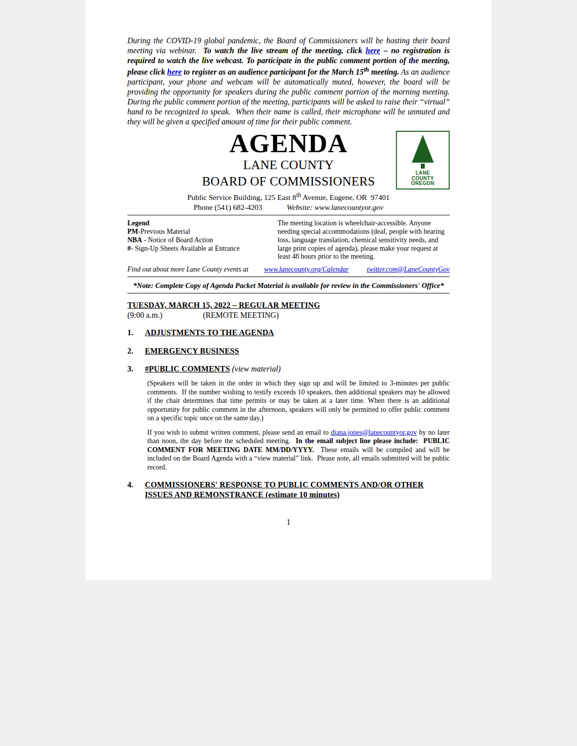During the COVID-19 global pandemic, the Board of Commissioners will be hosting their board meeting via webinar. To watch the live stream of the meeting, click here – no registration is required to watch the live webcast. To participate in the public comment portion of the meeting, please click here to register as an audience participant for the March 15th meeting. As an audience participant, your phone and webcam will be automatically muted, however, the board will be providing the opportunity for speakers during the public comment portion of the morning meeting. During the public comment portion of the meeting, participants will be asked to raise their “virtual” hand to be recognized to speak. When their name is called, their microphone will be unmuted and they will be given a specified amount of time for their public comment.
LANE
COUNTY
OREGON
AGENDA
LANE COUNTY
BOARD OF COMMISSIONERS
Public Service Building, 125 East 8th Avenue, Eugene, OR 97401
Phone (541) 682-4203 Website: www.lanecountyor.gov
Legend
PM-Previous Material
NBA - Notice of Board Action
#- Sign-Up Sheets Available at Entrance
The meeting location is wheelchair-accessible. Anyone needing special accommodations (deaf, people with hearing loss, language translation, chemical sensitivity needs, and large print copies of agenda), please make your request at least 48 hours prior to the meeting.
Find out about more Lane County events at www.lanecounty.org/Calendar twitter.com@LaneCountyGov
*Note: Complete Copy of Agenda Packet Material is available for review in the Commissioners' Office*
TUESDAY, MARCH 15, 2022 – REGULAR MEETING
(9:00 a.m.)(REMOTE MEETING)
ADJUSTMENTS TO THE AGENDA
EMERGENCY BUSINESS
#PUBLIC COMMENTS (view material)
(Speakers will be taken in the order in which they sign up and will be limited to 3-minutes per public comments. If the number wishing to testify exceeds 10 speakers, then additional speakers may be allowed if the chair determines that time permits or may be taken at a later time. When there is an additional opportunity for public comment in the afternoon, speakers will only be permitted to offer public comment on a specific topic once on the same day.)
If you wish to submit written comment, please send an email to diana.jones@lanecountyor.gov by no later than noon, the day before the scheduled meeting. In the email subject line please include: PUBLIC COMMENT FOR MEETING DATE MM/DD/YYYY. These emails will be compiled and will be included on the Board Agenda with a “view material” link. Please note, all emails submitted will be public record.
COMMISSIONERS' RESPONSE TO PUBLIC COMMENTS AND/OR OTHER ISSUES AND REMONSTRANCE (estimate 10 minutes)
1